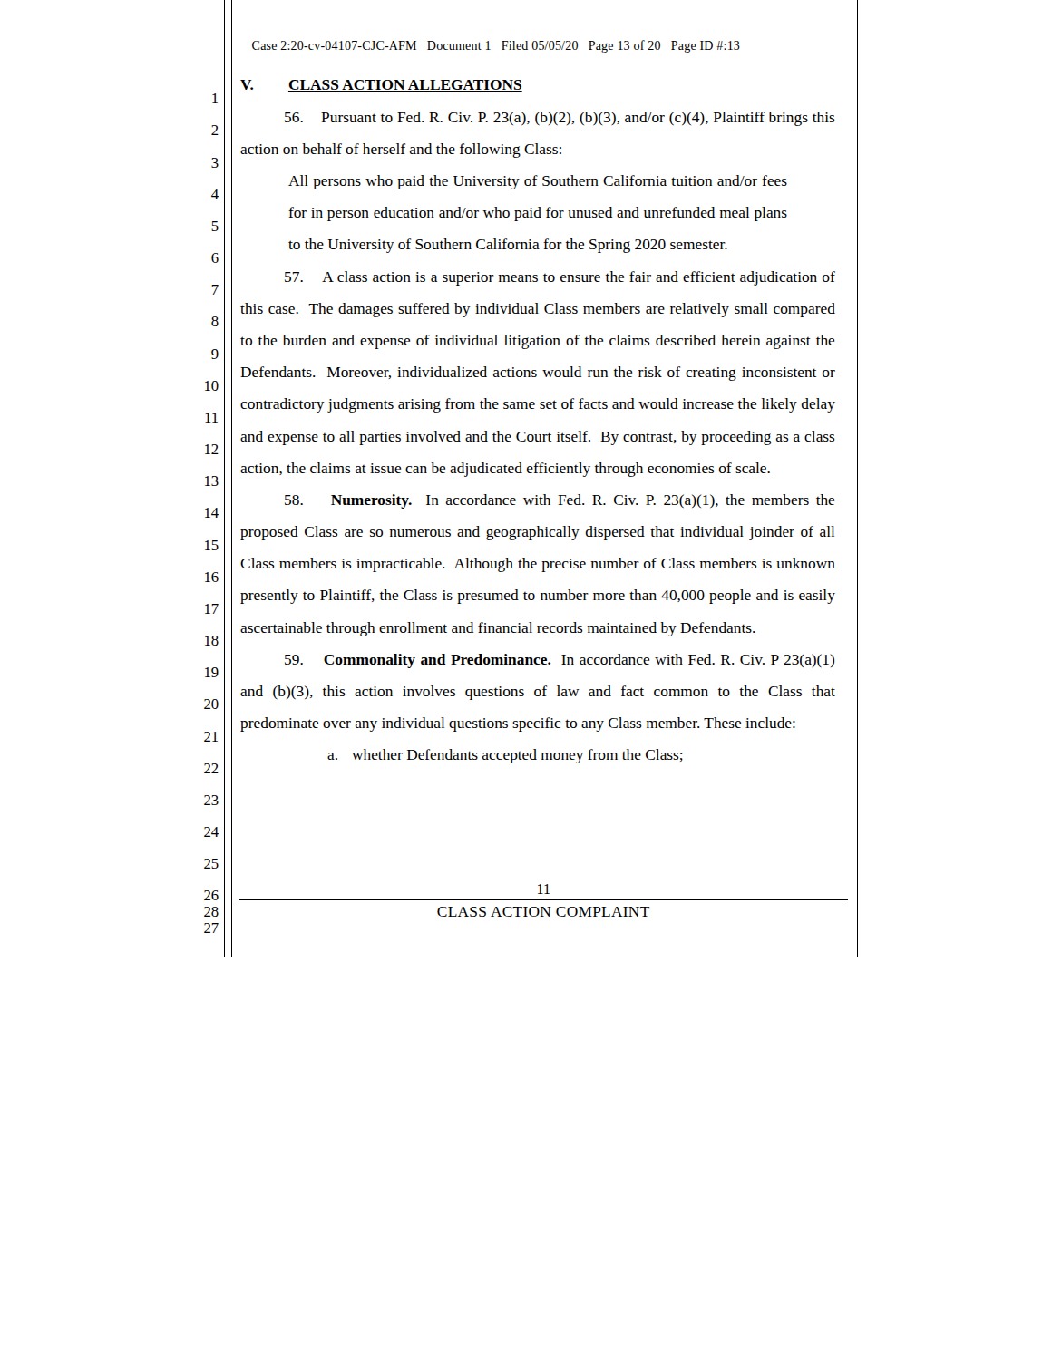Case 2:20-cv-04107-CJC-AFM Document 1 Filed 05/05/20 Page 13 of 20 Page ID #:13
1
2
3
4
5
6
7
8
9
10
11
12
13
14
15
16
17
18
19
20
21
22
23
24
25
26
27
V. CLASS ACTION ALLEGATIONS
56. Pursuant to Fed. R. Civ. P. 23(a), (b)(2), (b)(3), and/or (c)(4), Plaintiff brings this action on behalf of herself and the following Class:
All persons who paid the University of Southern California tuition and/or fees for in person education and/or who paid for unused and unrefunded meal plans to the University of Southern California for the Spring 2020 semester.
57. A class action is a superior means to ensure the fair and efficient adjudication of this case. The damages suffered by individual Class members are relatively small compared to the burden and expense of individual litigation of the claims described herein against the Defendants. Moreover, individualized actions would run the risk of creating inconsistent or contradictory judgments arising from the same set of facts and would increase the likely delay and expense to all parties involved and the Court itself. By contrast, by proceeding as a class action, the claims at issue can be adjudicated efficiently through economies of scale.
58. Numerosity. In accordance with Fed. R. Civ. P. 23(a)(1), the members the proposed Class are so numerous and geographically dispersed that individual joinder of all Class members is impracticable. Although the precise number of Class members is unknown presently to Plaintiff, the Class is presumed to number more than 40,000 people and is easily ascertainable through enrollment and financial records maintained by Defendants.
59. Commonality and Predominance. In accordance with Fed. R. Civ. P 23(a)(1) and (b)(3), this action involves questions of law and fact common to the Class that predominate over any individual questions specific to any Class member. These include:
a. whether Defendants accepted money from the Class;
28
11
CLASS ACTION COMPLAINT